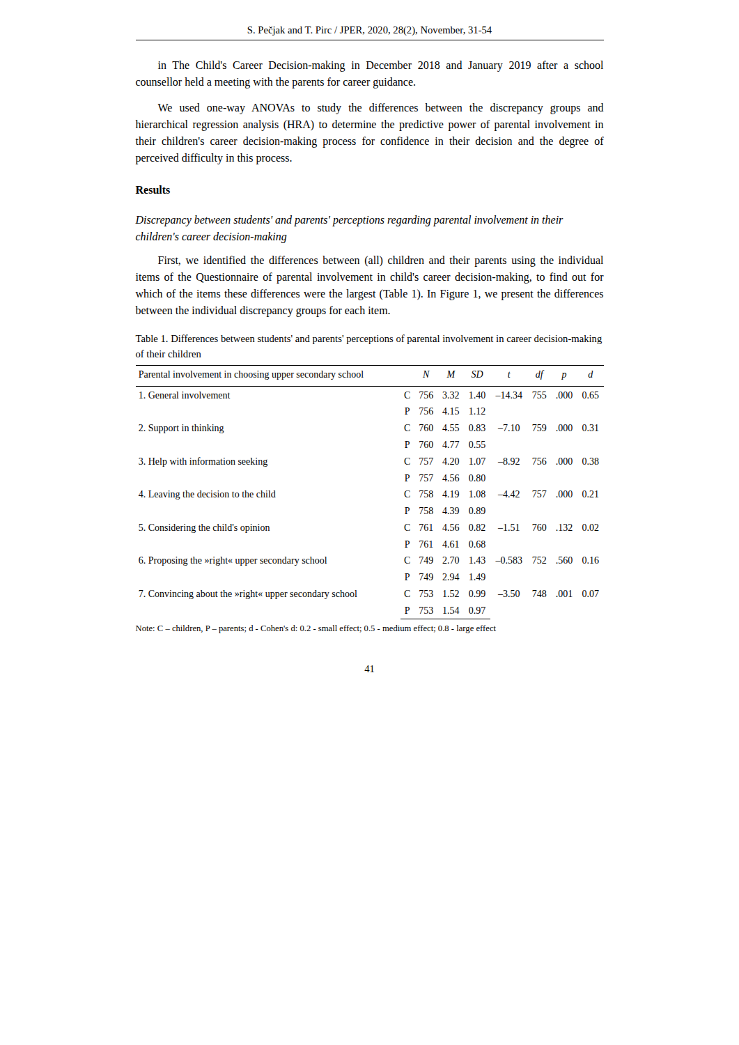S. Pečjak and T. Pirc / JPER, 2020, 28(2), November, 31-54
in The Child's Career Decision-making in December 2018 and January 2019 after a school counsellor held a meeting with the parents for career guidance.
We used one-way ANOVAs to study the differences between the discrepancy groups and hierarchical regression analysis (HRA) to determine the predictive power of parental involvement in their children's career decision-making process for confidence in their decision and the degree of perceived difficulty in this process.
Results
Discrepancy between students' and parents' perceptions regarding parental involvement in their children's career decision-making
First, we identified the differences between (all) children and their parents using the individual items of the Questionnaire of parental involvement in child's career decision-making, to find out for which of the items these differences were the largest (Table 1). In Figure 1, we present the differences between the individual discrepancy groups for each item.
Table 1. Differences between students' and parents' perceptions of parental involvement in career decision-making of their children
| Parental involvement in choosing upper secondary school | | N | M | SD | t | df | p | d |
| --- | --- | --- | --- | --- | --- | --- | --- | --- |
| 1. General involvement | C | 756 | 3.32 | 1.40 | –14.34 | 755 | .000 | 0.65 |
| P | 756 | 4.15 | 1.12 |
| 2. Support in thinking | C | 760 | 4.55 | 0.83 | –7.10 | 759 | .000 | 0.31 |
| P | 760 | 4.77 | 0.55 |
| 3. Help with information seeking | C | 757 | 4.20 | 1.07 | –8.92 | 756 | .000 | 0.38 |
| P | 757 | 4.56 | 0.80 |
| 4. Leaving the decision to the child | C | 758 | 4.19 | 1.08 | –4.42 | 757 | .000 | 0.21 |
| P | 758 | 4.39 | 0.89 |
| 5. Considering the child's opinion | C | 761 | 4.56 | 0.82 | –1.51 | 760 | .132 | 0.02 |
| P | 761 | 4.61 | 0.68 |
| 6. Proposing the »right« upper secondary school | C | 749 | 2.70 | 1.43 | –0.583 | 752 | .560 | 0.16 |
| P | 749 | 2.94 | 1.49 |
| 7. Convincing about the »right« upper secondary school | C | 753 | 1.52 | 0.99 | –3.50 | 748 | .001 | 0.07 |
| P | 753 | 1.54 | 0.97 |
Note: C – children, P – parents; d - Cohen's d: 0.2 - small effect; 0.5 - medium effect; 0.8 - large effect
41